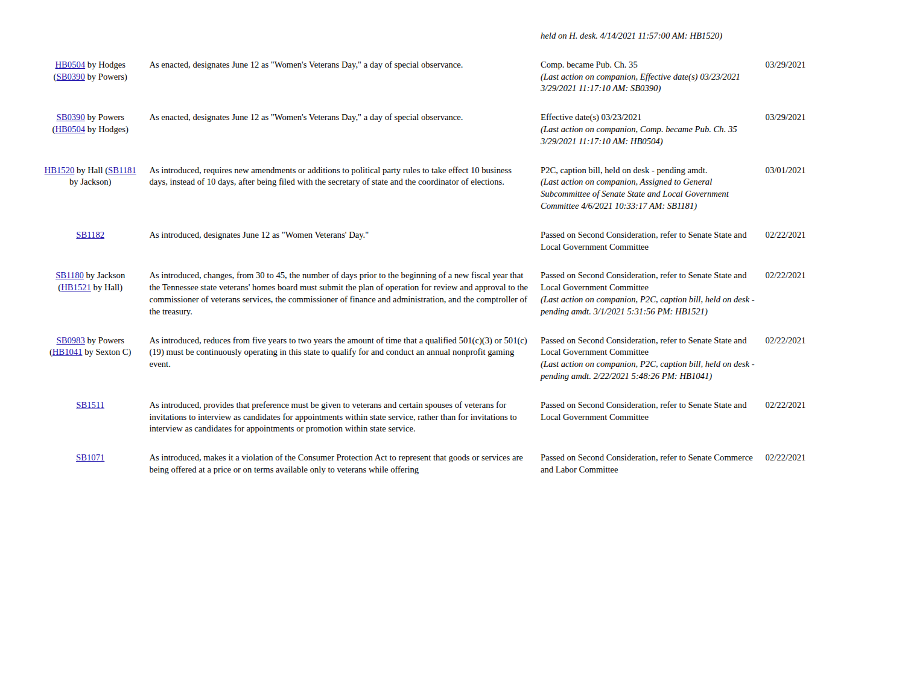| | | held on H. desk. 4/14/2021 11:57:00 AM: HB1520) | |
| HB0504 by Hodges ( SB0390 by Powers) | As enacted, designates June 12 as "Women's Veterans Day," a day of special observance. | Comp. became Pub. Ch. 35 (Last action on companion, Effective date(s) 03/23/2021 3/29/2021 11:17:10 AM: SB0390) | 03/29/2021 |
| SB0390 by Powers ( HB0504 by Hodges) | As enacted, designates June 12 as "Women's Veterans Day," a day of special observance. | Effective date(s) 03/23/2021 (Last action on companion, Comp. became Pub. Ch. 35 3/29/2021 11:17:10 AM: HB0504) | 03/29/2021 |
| HB1520 by Hall ( SB1181 by Jackson) | As introduced, requires new amendments or additions to political party rules to take effect 10 business days, instead of 10 days, after being filed with the secretary of state and the coordinator of elections. | P2C, caption bill, held on desk - pending amdt. (Last action on companion, Assigned to General Subcommittee of Senate State and Local Government Committee 4/6/2021 10:33:17 AM: SB1181) | 03/01/2021 |
| SB1182 | As introduced, designates June 12 as "Women Veterans' Day." | Passed on Second Consideration, refer to Senate State and Local Government Committee | 02/22/2021 |
| SB1180 by Jackson ( HB1521 by Hall) | As introduced, changes, from 30 to 45, the number of days prior to the beginning of a new fiscal year that the Tennessee state veterans' homes board must submit the plan of operation for review and approval to the commissioner of veterans services, the commissioner of finance and administration, and the comptroller of the treasury. | Passed on Second Consideration, refer to Senate State and Local Government Committee (Last action on companion, P2C, caption bill, held on desk - pending amdt. 3/1/2021 5:31:56 PM: HB1521) | 02/22/2021 |
| SB0983 by Powers ( HB1041 by Sexton C) | As introduced, reduces from five years to two years the amount of time that a qualified 501(c)(3) or 501(c)(19) must be continuously operating in this state to qualify for and conduct an annual nonprofit gaming event. | Passed on Second Consideration, refer to Senate State and Local Government Committee (Last action on companion, P2C, caption bill, held on desk - pending amdt. 2/22/2021 5:48:26 PM: HB1041) | 02/22/2021 |
| SB1511 | As introduced, provides that preference must be given to veterans and certain spouses of veterans for invitations to interview as candidates for appointments within state service, rather than for invitations to interview as candidates for appointments or promotion within state service. | Passed on Second Consideration, refer to Senate State and Local Government Committee | 02/22/2021 |
| SB1071 | As introduced, makes it a violation of the Consumer Protection Act to represent that goods or services are being offered at a price or on terms available only to veterans while offering | Passed on Second Consideration, refer to Senate Commerce and Labor Committee | 02/22/2021 |